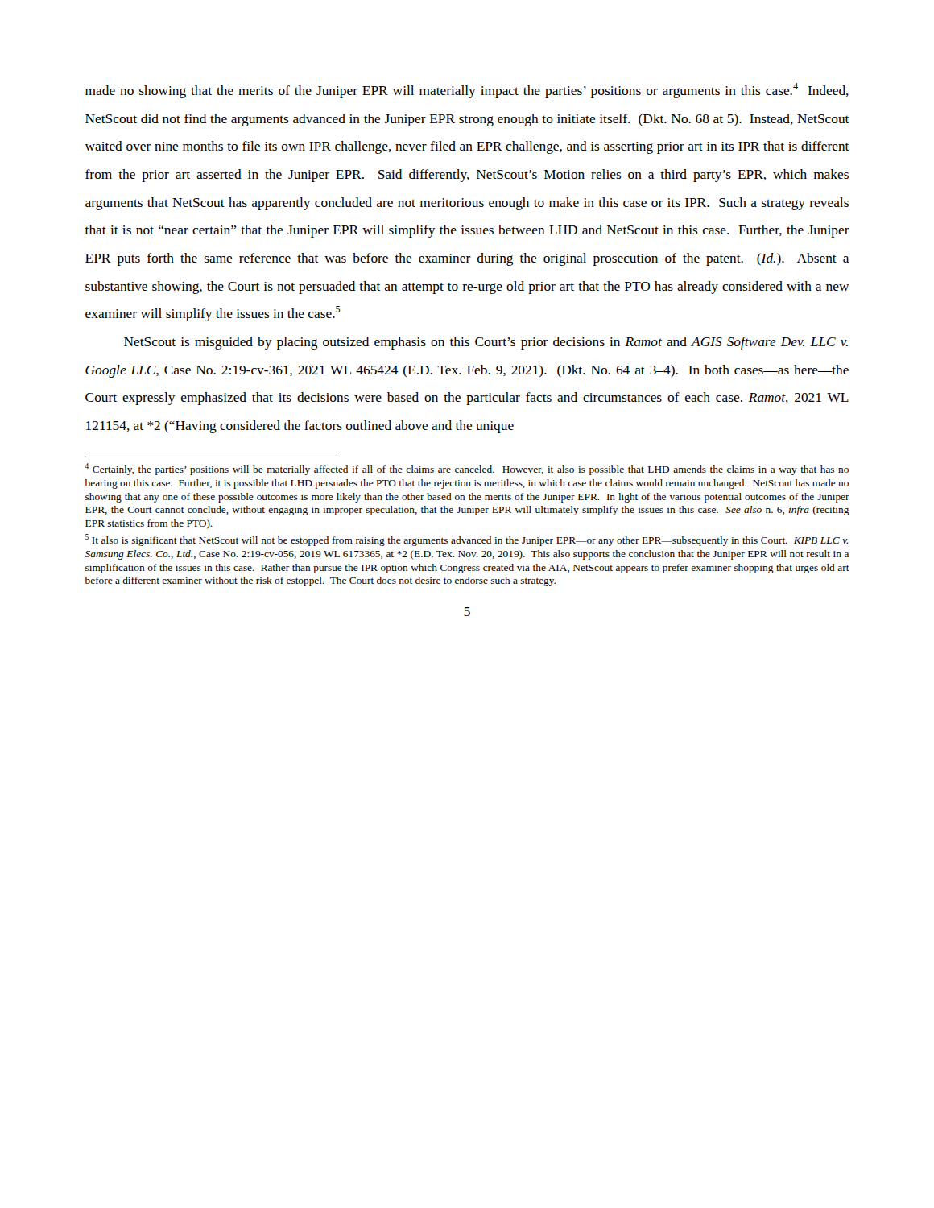made no showing that the merits of the Juniper EPR will materially impact the parties’ positions or arguments in this case.4 Indeed, NetScout did not find the arguments advanced in the Juniper EPR strong enough to initiate itself. (Dkt. No. 68 at 5). Instead, NetScout waited over nine months to file its own IPR challenge, never filed an EPR challenge, and is asserting prior art in its IPR that is different from the prior art asserted in the Juniper EPR. Said differently, NetScout’s Motion relies on a third party’s EPR, which makes arguments that NetScout has apparently concluded are not meritorious enough to make in this case or its IPR. Such a strategy reveals that it is not “near certain” that the Juniper EPR will simplify the issues between LHD and NetScout in this case. Further, the Juniper EPR puts forth the same reference that was before the examiner during the original prosecution of the patent. (Id.). Absent a substantive showing, the Court is not persuaded that an attempt to re-urge old prior art that the PTO has already considered with a new examiner will simplify the issues in the case.5
NetScout is misguided by placing outsized emphasis on this Court’s prior decisions in Ramot and AGIS Software Dev. LLC v. Google LLC, Case No. 2:19-cv-361, 2021 WL 465424 (E.D. Tex. Feb. 9, 2021). (Dkt. No. 64 at 3–4). In both cases—as here—the Court expressly emphasized that its decisions were based on the particular facts and circumstances of each case. Ramot, 2021 WL 121154, at *2 (“Having considered the factors outlined above and the unique
4 Certainly, the parties’ positions will be materially affected if all of the claims are canceled. However, it also is possible that LHD amends the claims in a way that has no bearing on this case. Further, it is possible that LHD persuades the PTO that the rejection is meritless, in which case the claims would remain unchanged. NetScout has made no showing that any one of these possible outcomes is more likely than the other based on the merits of the Juniper EPR. In light of the various potential outcomes of the Juniper EPR, the Court cannot conclude, without engaging in improper speculation, that the Juniper EPR will ultimately simplify the issues in this case. See also n. 6, infra (reciting EPR statistics from the PTO).
5 It also is significant that NetScout will not be estopped from raising the arguments advanced in the Juniper EPR—or any other EPR—subsequently in this Court. KIPB LLC v. Samsung Elecs. Co., Ltd., Case No. 2:19-cv-056, 2019 WL 6173365, at *2 (E.D. Tex. Nov. 20, 2019). This also supports the conclusion that the Juniper EPR will not result in a simplification of the issues in this case. Rather than pursue the IPR option which Congress created via the AIA, NetScout appears to prefer examiner shopping that urges old art before a different examiner without the risk of estoppel. The Court does not desire to endorse such a strategy.
5